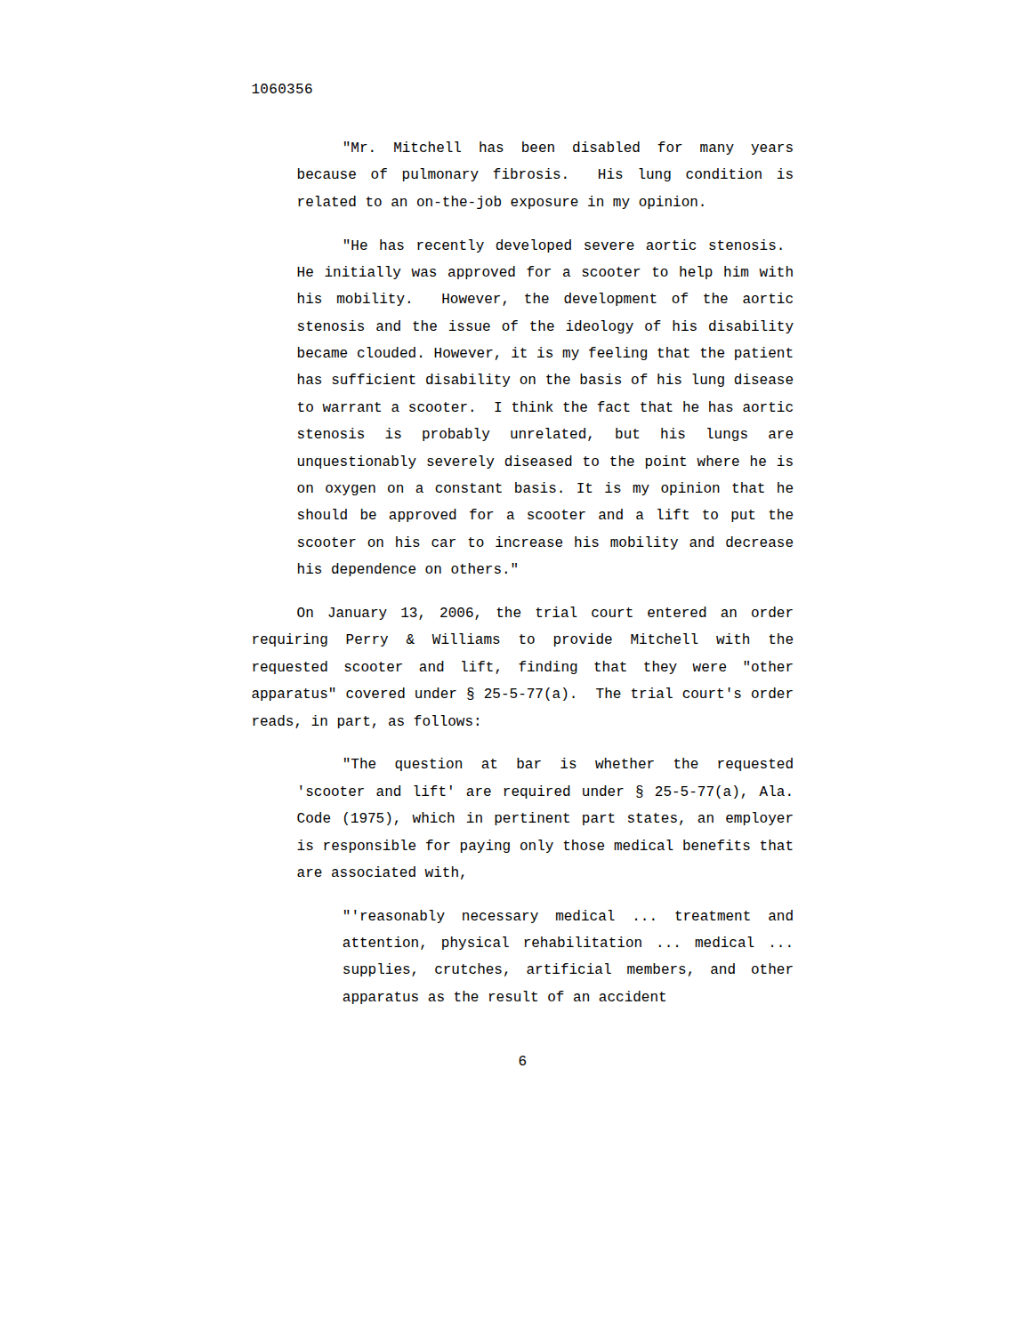1060356
"Mr. Mitchell has been disabled for many years because of pulmonary fibrosis. His lung condition is related to an on-the-job exposure in my opinion.
"He has recently developed severe aortic stenosis. He initially was approved for a scooter to help him with his mobility. However, the development of the aortic stenosis and the issue of the ideology of his disability became clouded. However, it is my feeling that the patient has sufficient disability on the basis of his lung disease to warrant a scooter. I think the fact that he has aortic stenosis is probably unrelated, but his lungs are unquestionably severely diseased to the point where he is on oxygen on a constant basis. It is my opinion that he should be approved for a scooter and a lift to put the scooter on his car to increase his mobility and decrease his dependence on others."
On January 13, 2006, the trial court entered an order requiring Perry & Williams to provide Mitchell with the requested scooter and lift, finding that they were "other apparatus" covered under § 25-5-77(a). The trial court's order reads, in part, as follows:
"The question at bar is whether the requested 'scooter and lift' are required under § 25-5-77(a), Ala. Code (1975), which in pertinent part states, an employer is responsible for paying only those medical benefits that are associated with,
"'reasonably necessary medical ... treatment and attention, physical rehabilitation ... medical ... supplies, crutches, artificial members, and other apparatus as the result of an accident
6